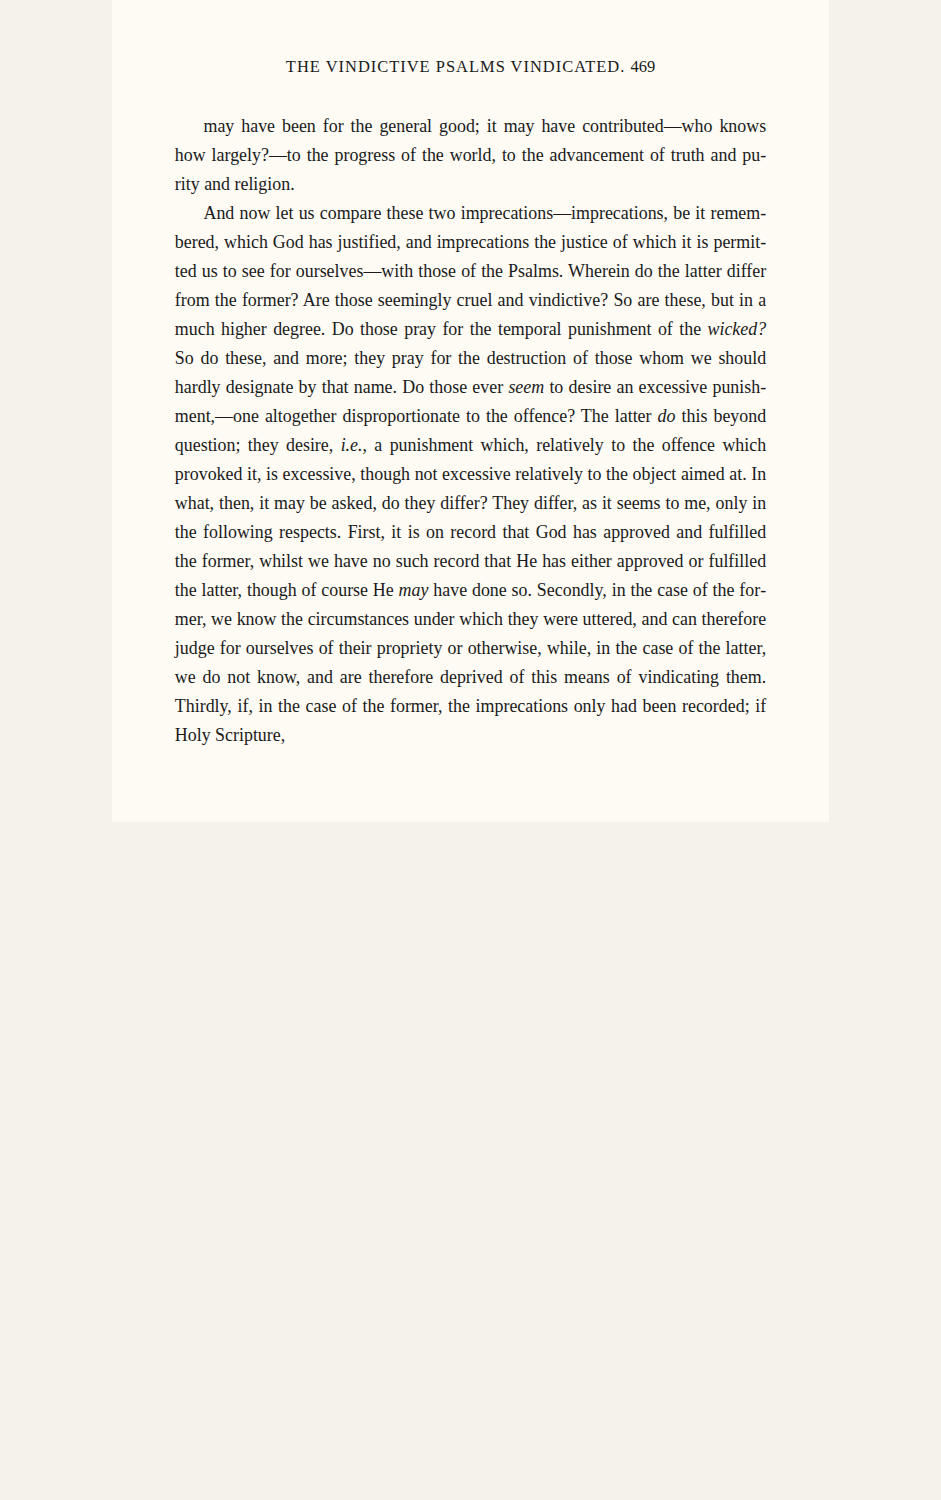THE VINDICTIVE PSALMS VINDICATED. 469
may have been for the general good; it may have contributed—who knows how largely?—to the progress of the world, to the advancement of truth and purity and religion.
And now let us compare these two imprecations—imprecations, be it remembered, which God has justified, and imprecations the justice of which it is permitted us to see for ourselves—with those of the Psalms. Wherein do the latter differ from the former? Are those seemingly cruel and vindictive? So are these, but in a much higher degree. Do those pray for the temporal punishment of the wicked? So do these, and more; they pray for the destruction of those whom we should hardly designate by that name. Do those ever seem to desire an excessive punishment,—one altogether disproportionate to the offence? The latter do this beyond question; they desire, i.e., a punishment which, relatively to the offence which provoked it, is excessive, though not excessive relatively to the object aimed at. In what, then, it may be asked, do they differ? They differ, as it seems to me, only in the following respects. First, it is on record that God has approved and fulfilled the former, whilst we have no such record that He has either approved or fulfilled the latter, though of course He may have done so. Secondly, in the case of the former, we know the circumstances under which they were uttered, and can therefore judge for ourselves of their propriety or otherwise, while, in the case of the latter, we do not know, and are therefore deprived of this means of vindicating them. Thirdly, if, in the case of the former, the imprecations only had been recorded; if Holy Scripture,